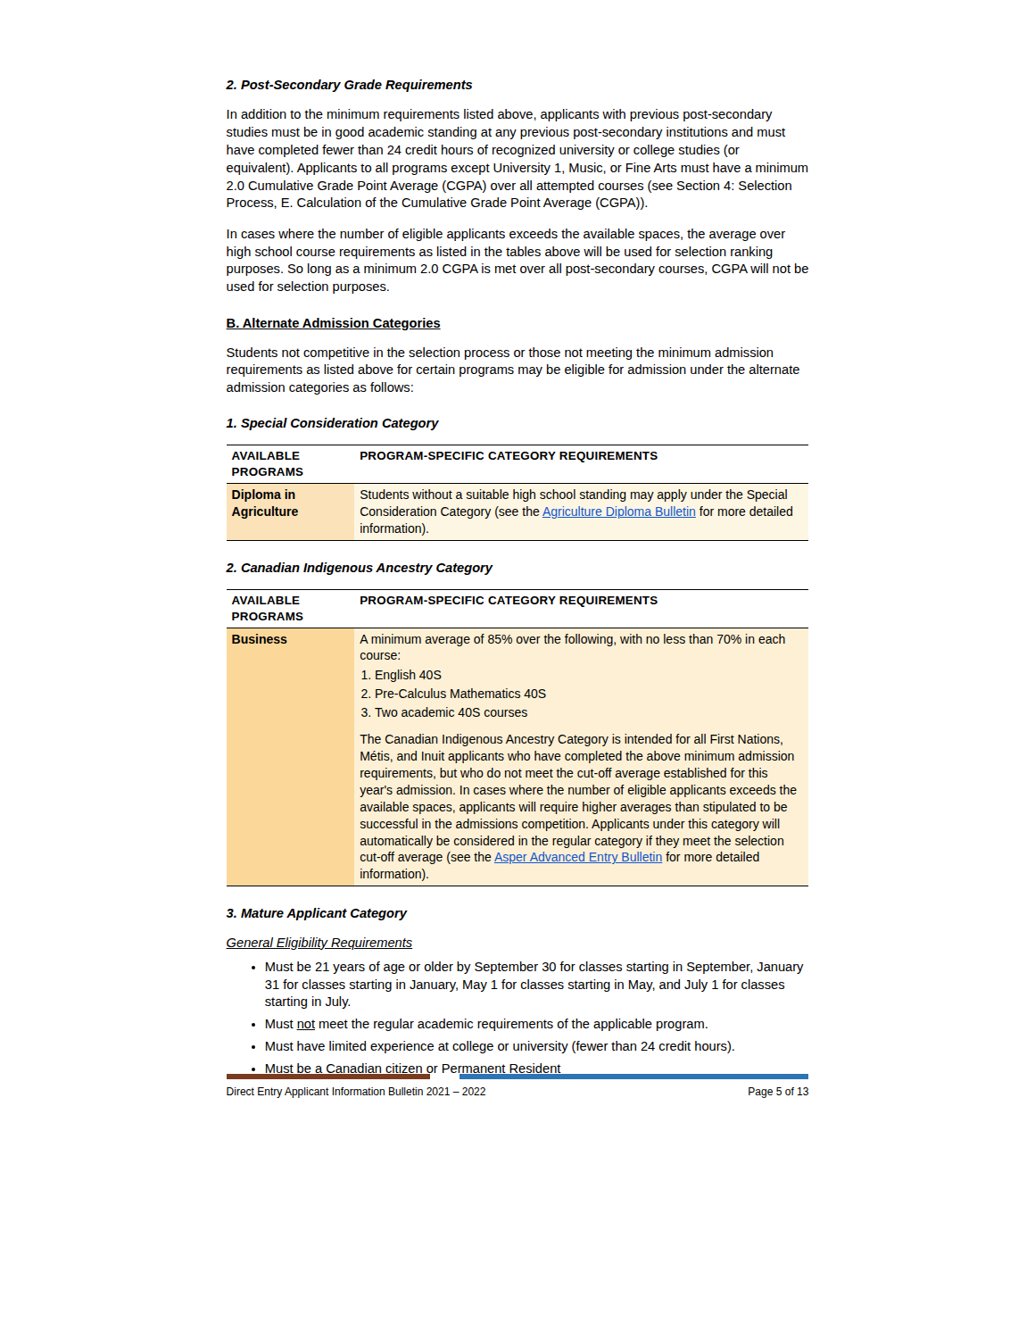2. Post-Secondary Grade Requirements
In addition to the minimum requirements listed above, applicants with previous post-secondary studies must be in good academic standing at any previous post-secondary institutions and must have completed fewer than 24 credit hours of recognized university or college studies (or equivalent). Applicants to all programs except University 1, Music, or Fine Arts must have a minimum 2.0 Cumulative Grade Point Average (CGPA) over all attempted courses (see Section 4: Selection Process, E. Calculation of the Cumulative Grade Point Average (CGPA)).
In cases where the number of eligible applicants exceeds the available spaces, the average over high school course requirements as listed in the tables above will be used for selection ranking purposes. So long as a minimum 2.0 CGPA is met over all post-secondary courses, CGPA will not be used for selection purposes.
B. Alternate Admission Categories
Students not competitive in the selection process or those not meeting the minimum admission requirements as listed above for certain programs may be eligible for admission under the alternate admission categories as follows:
1. Special Consideration Category
| AVAILABLE PROGRAMS | PROGRAM-SPECIFIC CATEGORY REQUIREMENTS |
| --- | --- |
| Diploma in Agriculture | Students without a suitable high school standing may apply under the Special Consideration Category (see the Agriculture Diploma Bulletin for more detailed information). |
2. Canadian Indigenous Ancestry Category
| AVAILABLE PROGRAMS | PROGRAM-SPECIFIC CATEGORY REQUIREMENTS |
| --- | --- |
| Business | A minimum average of 85% over the following, with no less than 70% in each course: English 40S Pre-Calculus Mathematics 40S Two academic 40S courses The Canadian Indigenous Ancestry Category is intended for all First Nations, Métis, and Inuit applicants who have completed the above minimum admission requirements, but who do not meet the cut-off average established for this year's admission. In cases where the number of eligible applicants exceeds the available spaces, applicants will require higher averages than stipulated to be successful in the admissions competition. Applicants under this category will automatically be considered in the regular category if they meet the selection cut-off average (see the Asper Advanced Entry Bulletin for more detailed information). |
3. Mature Applicant Category
General Eligibility Requirements
Must be 21 years of age or older by September 30 for classes starting in September, January 31 for classes starting in January, May 1 for classes starting in May, and July 1 for classes starting in July.
Must not meet the regular academic requirements of the applicable program.
Must have limited experience at college or university (fewer than 24 credit hours).
Must be a Canadian citizen or Permanent Resident
Direct Entry Applicant Information Bulletin 2021 – 2022 Page 5 of 13